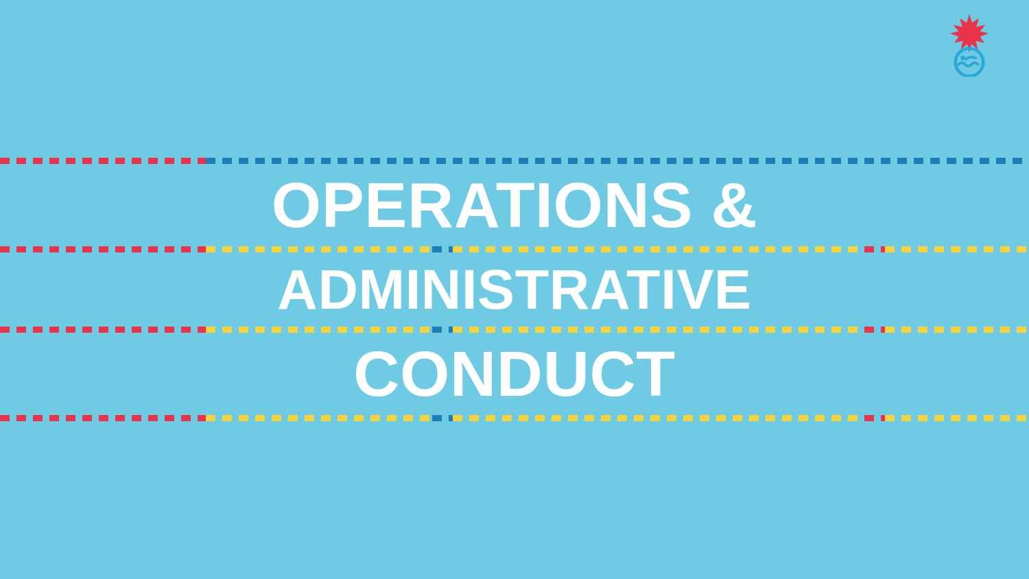OPERATIONS &
ADMINISTRATIVE
CONDUCT